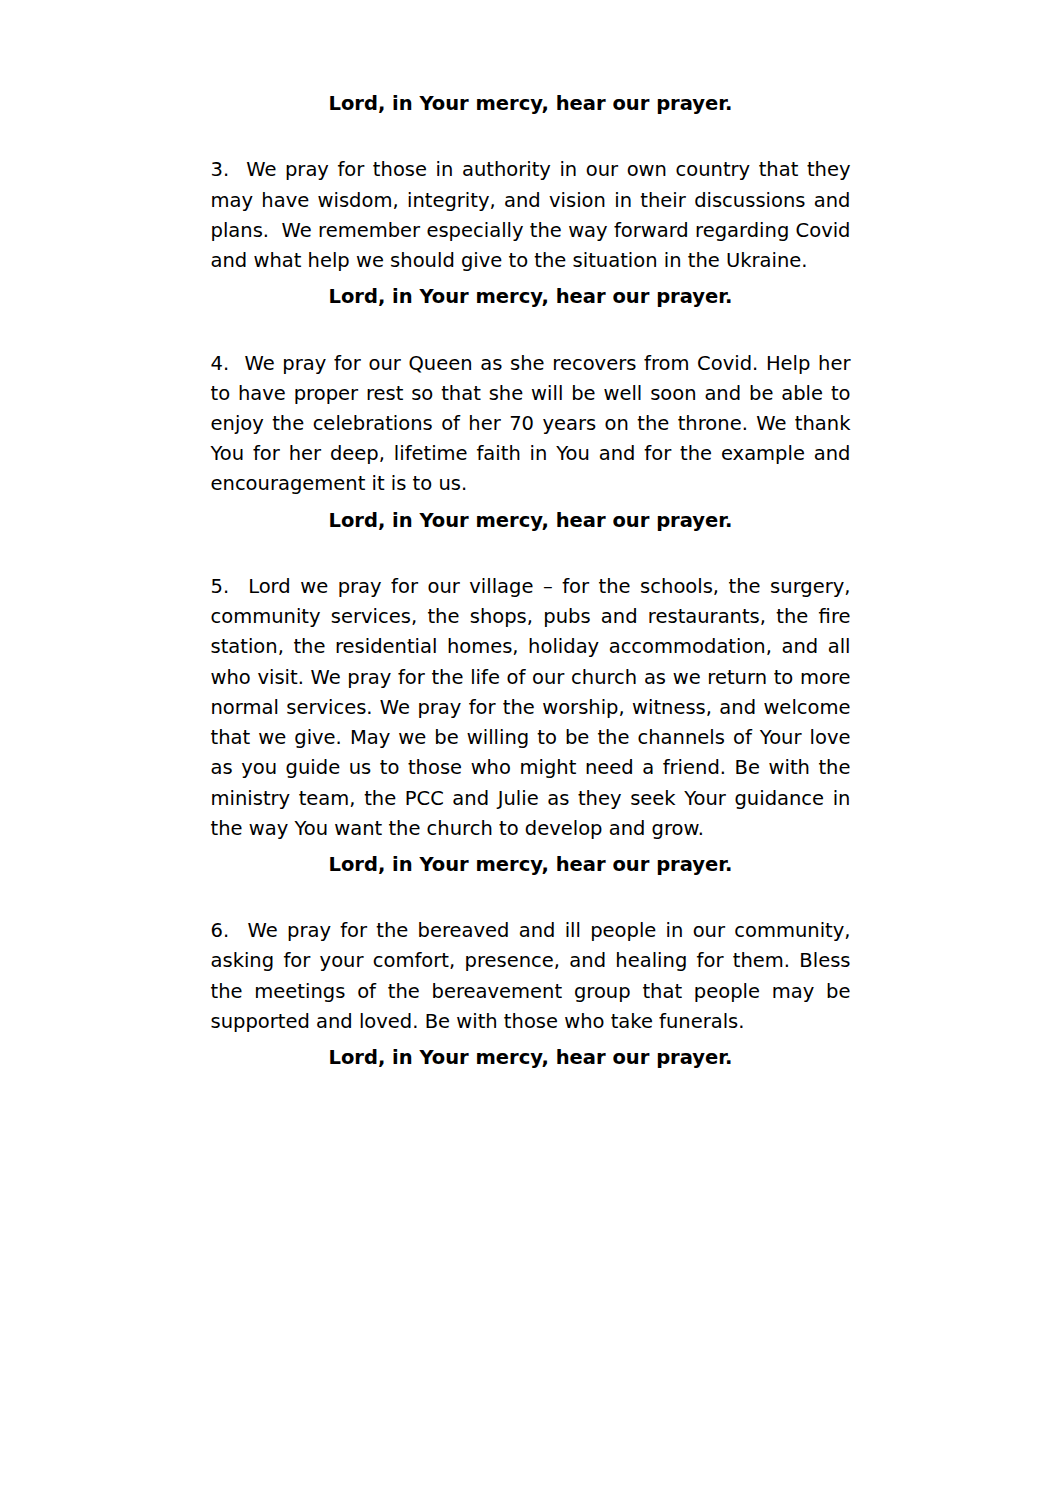Lord, in Your mercy, hear our prayer.
3. We pray for those in authority in our own country that they may have wisdom, integrity, and vision in their discussions and plans. We remember especially the way forward regarding Covid and what help we should give to the situation in the Ukraine.
Lord, in Your mercy, hear our prayer.
4. We pray for our Queen as she recovers from Covid. Help her to have proper rest so that she will be well soon and be able to enjoy the celebrations of her 70 years on the throne. We thank You for her deep, lifetime faith in You and for the example and encouragement it is to us.
Lord, in Your mercy, hear our prayer.
5. Lord we pray for our village – for the schools, the surgery, community services, the shops, pubs and restaurants, the fire station, the residential homes, holiday accommodation, and all who visit. We pray for the life of our church as we return to more normal services. We pray for the worship, witness, and welcome that we give. May we be willing to be the channels of Your love as you guide us to those who might need a friend. Be with the ministry team, the PCC and Julie as they seek Your guidance in the way You want the church to develop and grow.
Lord, in Your mercy, hear our prayer.
6. We pray for the bereaved and ill people in our community, asking for your comfort, presence, and healing for them. Bless the meetings of the bereavement group that people may be supported and loved. Be with those who take funerals.
Lord, in Your mercy, hear our prayer.